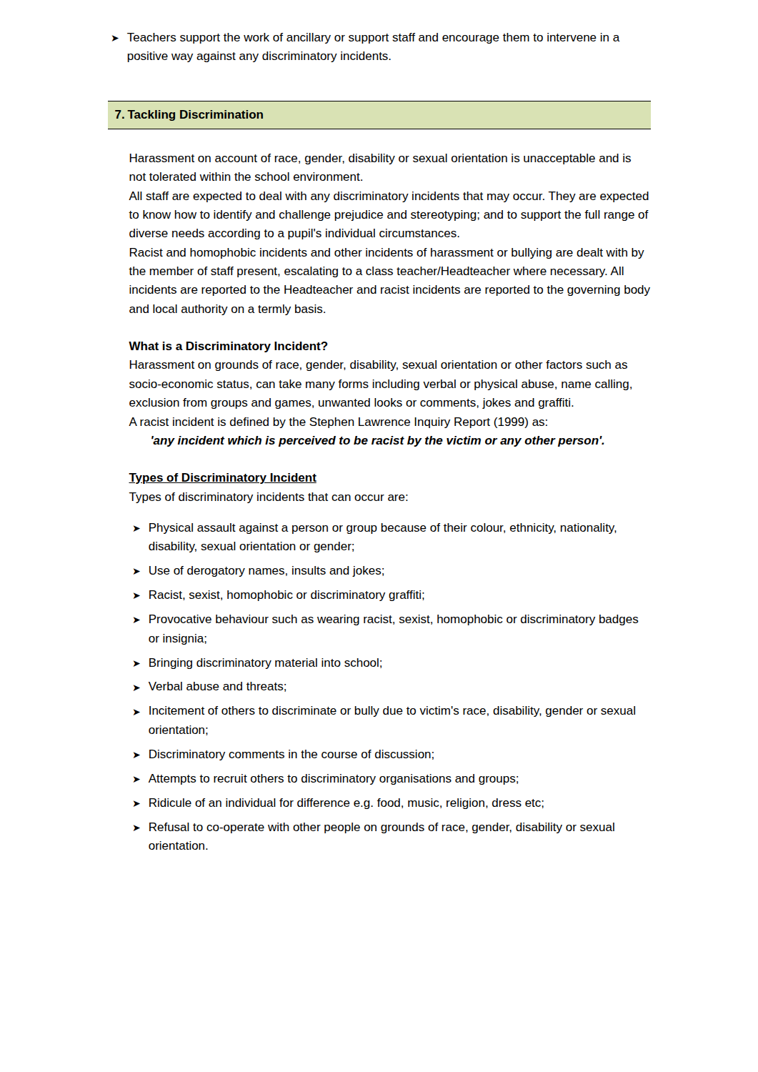Teachers support the work of ancillary or support staff and encourage them to intervene in a positive way against any discriminatory incidents.
7. Tackling Discrimination
Harassment on account of race, gender, disability or sexual orientation is unacceptable and is not tolerated within the school environment.
All staff are expected to deal with any discriminatory incidents that may occur. They are expected to know how to identify and challenge prejudice and stereotyping; and to support the full range of diverse needs according to a pupil's individual circumstances.
Racist and homophobic incidents and other incidents of harassment or bullying are dealt with by the member of staff present, escalating to a class teacher/Headteacher where necessary. All incidents are reported to the Headteacher and racist incidents are reported to the governing body and local authority on a termly basis.
What is a Discriminatory Incident?
Harassment on grounds of race, gender, disability, sexual orientation or other factors such as socio-economic status, can take many forms including verbal or physical abuse, name calling, exclusion from groups and games, unwanted looks or comments, jokes and graffiti.
A racist incident is defined by the Stephen Lawrence Inquiry Report (1999) as:
'any incident which is perceived to be racist by the victim or any other person'.
Types of Discriminatory Incident
Types of discriminatory incidents that can occur are:
Physical assault against a person or group because of their colour, ethnicity, nationality, disability, sexual orientation or gender;
Use of derogatory names, insults and jokes;
Racist, sexist, homophobic or discriminatory graffiti;
Provocative behaviour such as wearing racist, sexist, homophobic or discriminatory badges or insignia;
Bringing discriminatory material into school;
Verbal abuse and threats;
Incitement of others to discriminate or bully due to victim's race, disability, gender or sexual orientation;
Discriminatory comments in the course of discussion;
Attempts to recruit others to discriminatory organisations and groups;
Ridicule of an individual for difference e.g. food, music, religion, dress etc;
Refusal to co-operate with other people on grounds of race, gender, disability or sexual orientation.